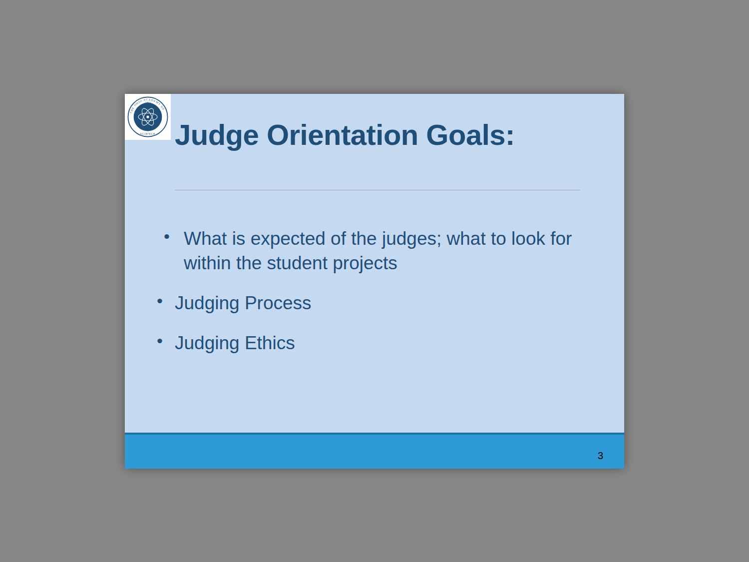1891 SCIENCE THE OHIO ACADEMY OF
Judge Orientation Goals:
What is expected of the judges; what to look for within the student projects
Judging Process
Judging Ethics
3